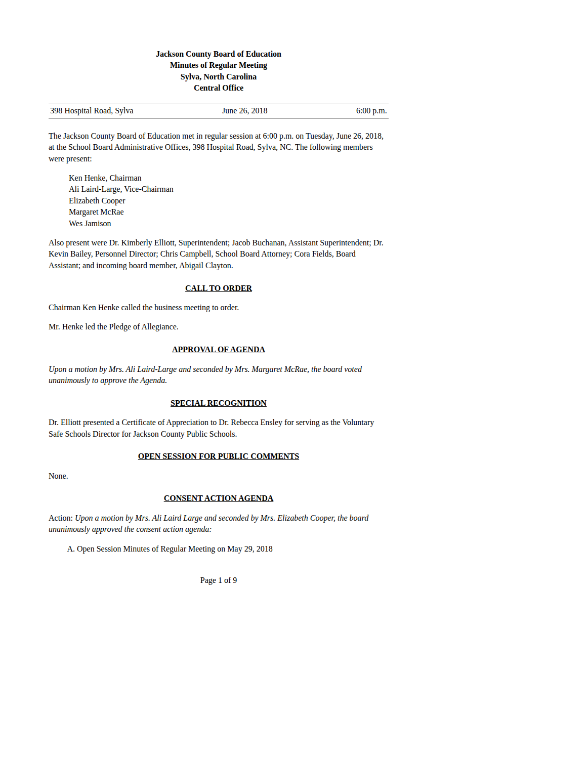Jackson County Board of Education
Minutes of Regular Meeting
Sylva, North Carolina
Central Office
398 Hospital Road, Sylva June 26, 2018 6:00 p.m.
The Jackson County Board of Education met in regular session at 6:00 p.m. on Tuesday, June 26, 2018, at the School Board Administrative Offices, 398 Hospital Road, Sylva, NC. The following members were present:
Ken Henke, Chairman
Ali Laird-Large, Vice-Chairman
Elizabeth Cooper
Margaret McRae
Wes Jamison
Also present were Dr. Kimberly Elliott, Superintendent; Jacob Buchanan, Assistant Superintendent; Dr. Kevin Bailey, Personnel Director; Chris Campbell, School Board Attorney; Cora Fields, Board Assistant; and incoming board member, Abigail Clayton.
CALL TO ORDER
Chairman Ken Henke called the business meeting to order.
Mr. Henke led the Pledge of Allegiance.
APPROVAL OF AGENDA
Upon a motion by Mrs. Ali Laird-Large and seconded by Mrs. Margaret McRae, the board voted unanimously to approve the Agenda.
SPECIAL RECOGNITION
Dr. Elliott presented a Certificate of Appreciation to Dr. Rebecca Ensley for serving as the Voluntary Safe Schools Director for Jackson County Public Schools.
OPEN SESSION FOR PUBLIC COMMENTS
None.
CONSENT ACTION AGENDA
Action: Upon a motion by Mrs. Ali Laird Large and seconded by Mrs. Elizabeth Cooper, the board unanimously approved the consent action agenda:
Open Session Minutes of Regular Meeting on May 29, 2018
Page 1 of 9